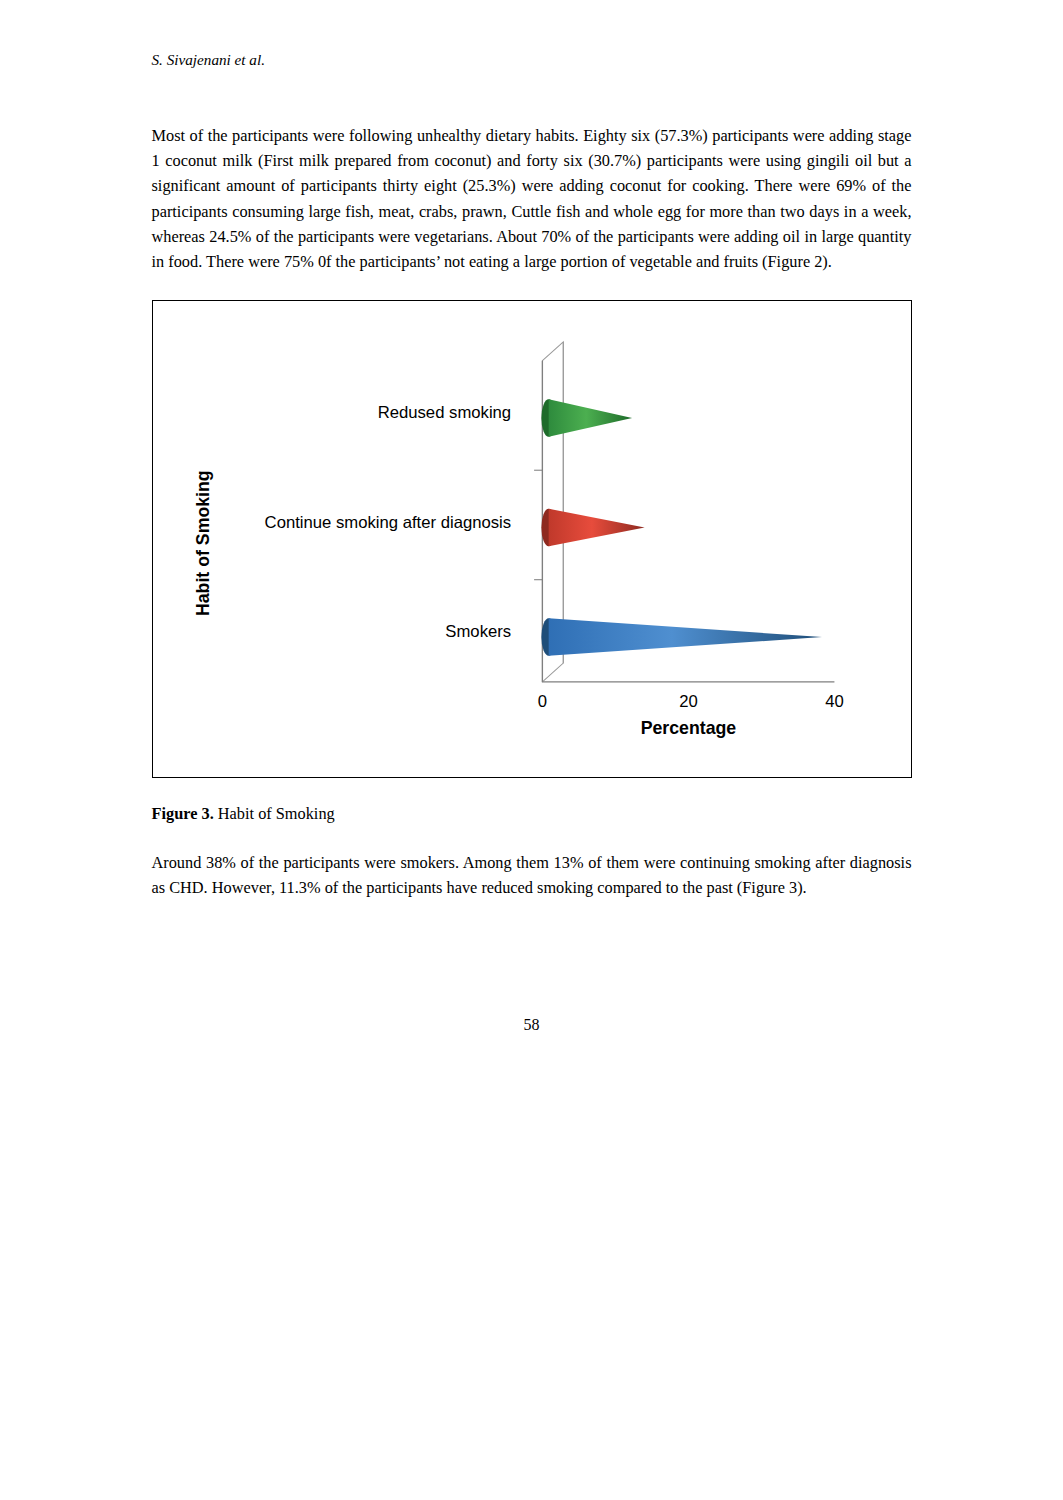S. Sivajenani et al.
Most of the participants were following unhealthy dietary habits. Eighty six (57.3%) participants were adding stage 1 coconut milk (First milk prepared from coconut) and forty six (30.7%) participants were using gingili oil but a significant amount of participants thirty eight (25.3%) were adding coconut for cooking. There were 69% of the participants consuming large fish, meat, crabs, prawn, Cuttle fish and whole egg for more than two days in a week, whereas 24.5% of the participants were vegetarians. About 70% of the participants were adding oil in large quantity in food. There were 75% 0f the participants’ not eating a large portion of vegetable and fruits (Figure 2).
Habit of Smoking Redused smoking Continue smoking after diagnosis Smokers 0 20 40 Percentage
Figure 3. Habit of Smoking
Around 38% of the participants were smokers. Among them 13% of them were continuing smoking after diagnosis as CHD. However, 11.3% of the participants have reduced smoking compared to the past (Figure 3).
58